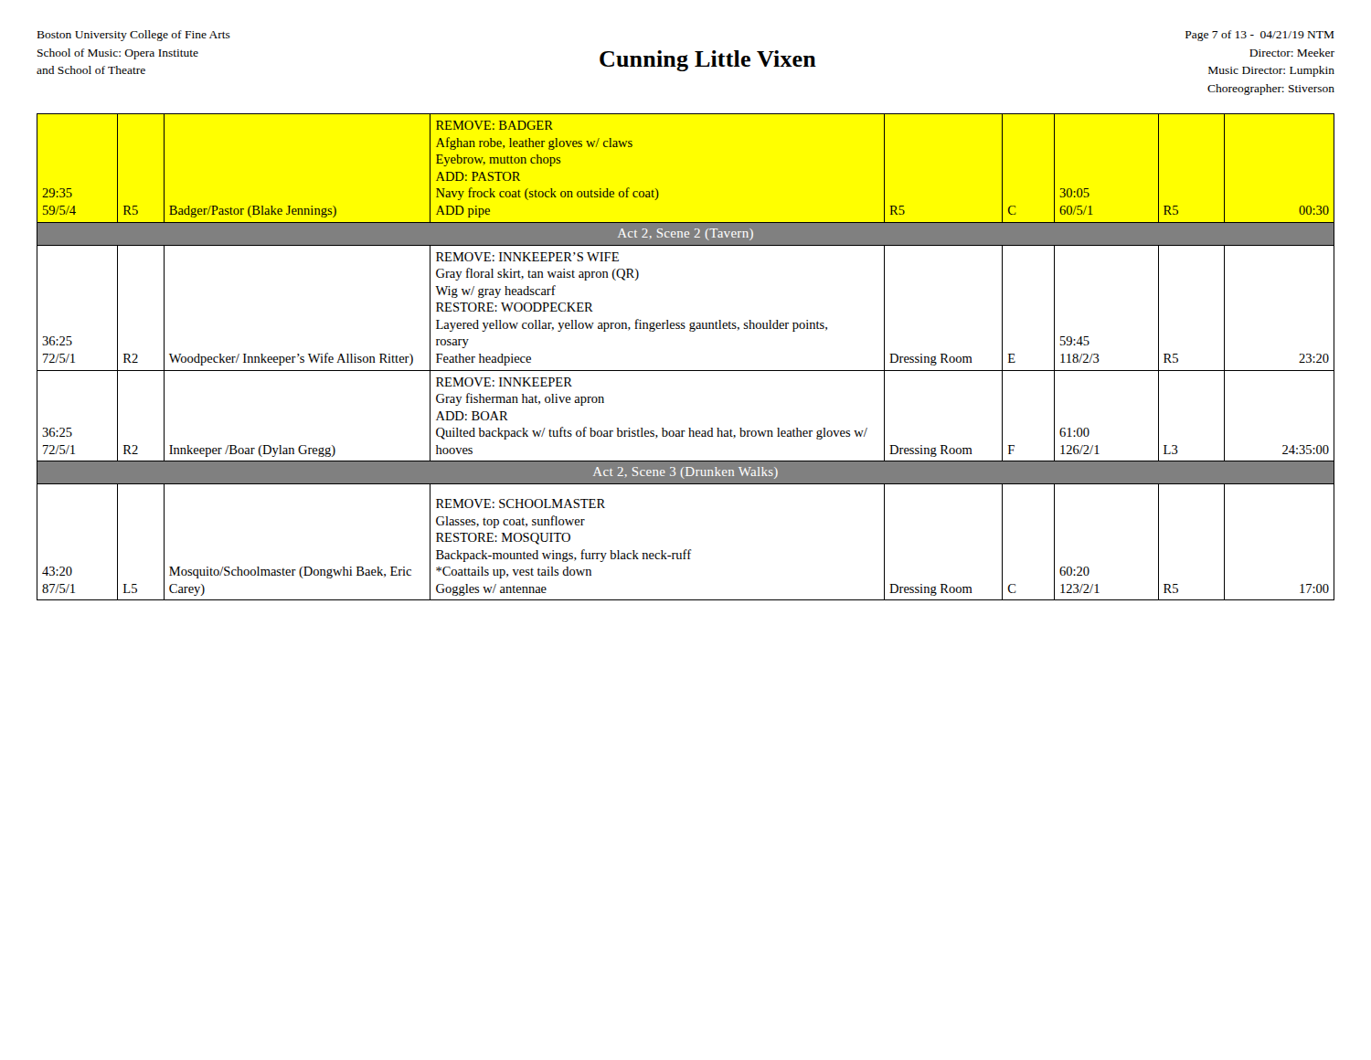Boston University College of Fine Arts
School of Music: Opera Institute
and School of Theatre
Cunning Little Vixen
Page 7 of 13 - 04/21/19 NTM
Director: Meeker
Music Director: Lumpkin
Choreographer: Stiverson
| 29:35 59/5/4 | R5 | Badger/Pastor (Blake Jennings) | REMOVE: BADGER Afghan robe, leather gloves w/ claws Eyebrow, mutton chops ADD: PASTOR Navy frock coat (stock on outside of coat) ADD pipe | R5 | C | 30:05 60/5/1 | R5 | 00:30 |
| Act 2, Scene 2 (Tavern) |
| 36:25 72/5/1 | R2 | Woodpecker/ Innkeeper’s Wife Allison Ritter) | REMOVE: INNKEEPER’S WIFE Gray floral skirt, tan waist apron (QR) Wig w/ gray headscarf RESTORE: WOODPECKER Layered yellow collar, yellow apron, fingerless gauntlets, shoulder points, rosary Feather headpiece | Dressing Room | E | 59:45 118/2/3 | R5 | 23:20 |
| 36:25 72/5/1 | R2 | Innkeeper /Boar (Dylan Gregg) | REMOVE: INNKEEPER Gray fisherman hat, olive apron ADD: BOAR Quilted backpack w/ tufts of boar bristles, boar head hat, brown leather gloves w/ hooves | Dressing Room | F | 61:00 126/2/1 | L3 | 24:35:00 |
| Act 2, Scene 3 (Drunken Walks) |
| 43:20 87/5/1 | L5 | Mosquito/Schoolmaster (Dongwhi Baek, Eric Carey) | REMOVE: SCHOOLMASTER Glasses, top coat, sunflower RESTORE: MOSQUITO Backpack-mounted wings, furry black neck-ruff *Coattails up, vest tails down Goggles w/ antennae | Dressing Room | C | 60:20 123/2/1 | R5 | 17:00 |